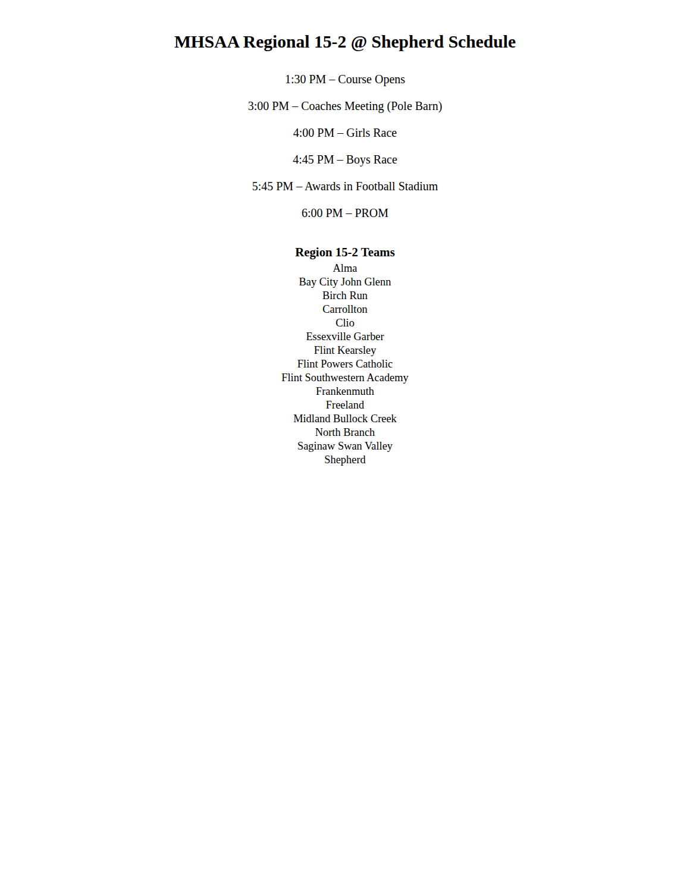MHSAA Regional 15-2 @ Shepherd Schedule
1:30 PM – Course Opens
3:00 PM – Coaches Meeting (Pole Barn)
4:00 PM – Girls Race
4:45 PM – Boys Race
5:45 PM – Awards in Football Stadium
6:00 PM – PROM
Region 15-2 Teams
Alma
Bay City John Glenn
Birch Run
Carrollton
Clio
Essexville Garber
Flint Kearsley
Flint Powers Catholic
Flint Southwestern Academy
Frankenmuth
Freeland
Midland Bullock Creek
North Branch
Saginaw Swan Valley
Shepherd